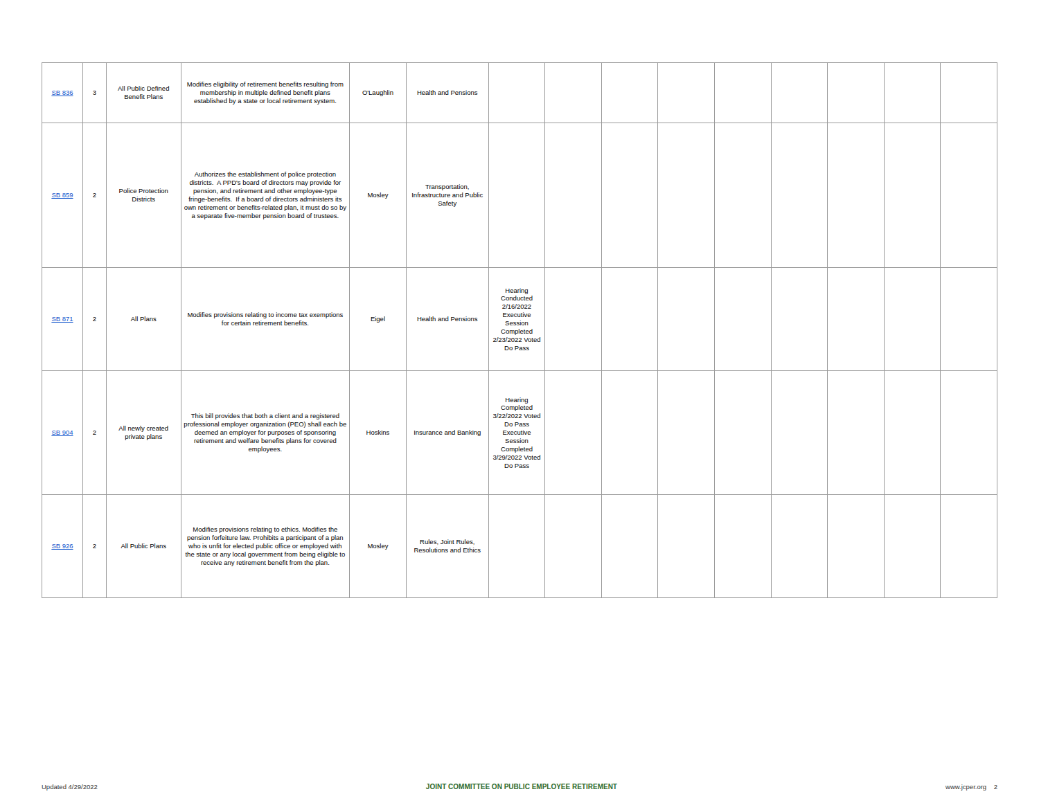| SB 836 | 3 | All Public Defined Benefit Plans | Modifies eligibility of retirement benefits resulting from membership in multiple defined benefit plans established by a state or local retirement system. | O'Laughlin | Health and Pensions | | | | | | | | | |
| SB 859 | 2 | Police Protection Districts | Authorizes the establishment of police protection districts. A PPD's board of directors may provide for pension, and retirement and other employee-type fringe-benefits. If a board of directors administers its own retirement or benefits-related plan, it must do so by a separate five-member pension board of trustees. | Mosley | Transportation, Infrastructure and Public Safety | | | | | | | | | |
| SB 871 | 2 | All Plans | Modifies provisions relating to income tax exemptions for certain retirement benefits. | Eigel | Health and Pensions | Hearing Conducted 2/16/2022 Executive Session Completed 2/23/2022 Voted Do Pass | | | | | | | | |
| SB 904 | 2 | All newly created private plans | This bill provides that both a client and a registered professional employer organization (PEO) shall each be deemed an employer for purposes of sponsoring retirement and welfare benefits plans for covered employees. | Hoskins | Insurance and Banking | Hearing Completed 3/22/2022 Voted Do Pass Executive Session Completed 3/29/2022 Voted Do Pass | | | | | | | | |
| SB 926 | 2 | All Public Plans | Modifies provisions relating to ethics. Modifies the pension forfeiture law. Prohibits a participant of a plan who is unfit for elected public office or employed with the state or any local government from being eligible to receive any retirement benefit from the plan. | Mosley | Rules, Joint Rules, Resolutions and Ethics | | | | | | | | | |
Updated 4/29/2022
www.jcper.org 2
JOINT COMMITTEE ON PUBLIC EMPLOYEE RETIREMENT